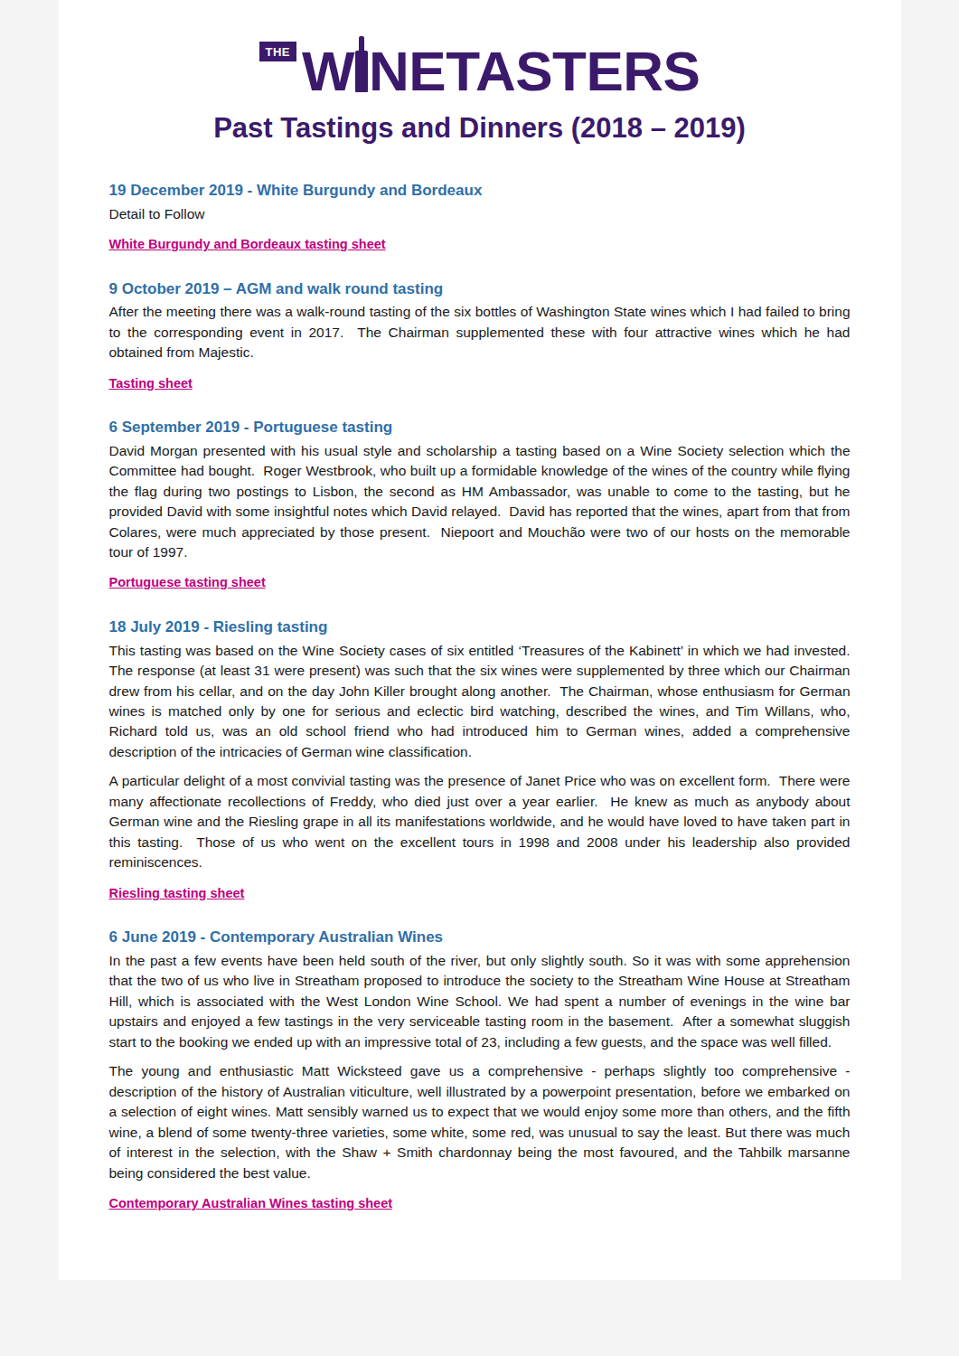THE W NETASTERS
Past Tastings and Dinners (2018 – 2019)
19 December 2019 - White Burgundy and Bordeaux
Detail to Follow
White Burgundy and Bordeaux tasting sheet
9 October 2019 – AGM and walk round tasting
After the meeting there was a walk-round tasting of the six bottles of Washington State wines which I had failed to bring to the corresponding event in 2017. The Chairman supplemented these with four attractive wines which he had obtained from Majestic.
Tasting sheet
6 September 2019 - Portuguese tasting
David Morgan presented with his usual style and scholarship a tasting based on a Wine Society selection which the Committee had bought. Roger Westbrook, who built up a formidable knowledge of the wines of the country while flying the flag during two postings to Lisbon, the second as HM Ambassador, was unable to come to the tasting, but he provided David with some insightful notes which David relayed. David has reported that the wines, apart from that from Colares, were much appreciated by those present. Niepoort and Mouchão were two of our hosts on the memorable tour of 1997.
Portuguese tasting sheet
18 July 2019 - Riesling tasting
This tasting was based on the Wine Society cases of six entitled ‘Treasures of the Kabinett’ in which we had invested. The response (at least 31 were present) was such that the six wines were supplemented by three which our Chairman drew from his cellar, and on the day John Killer brought along another. The Chairman, whose enthusiasm for German wines is matched only by one for serious and eclectic bird watching, described the wines, and Tim Willans, who, Richard told us, was an old school friend who had introduced him to German wines, added a comprehensive description of the intricacies of German wine classification.
A particular delight of a most convivial tasting was the presence of Janet Price who was on excellent form. There were many affectionate recollections of Freddy, who died just over a year earlier. He knew as much as anybody about German wine and the Riesling grape in all its manifestations worldwide, and he would have loved to have taken part in this tasting. Those of us who went on the excellent tours in 1998 and 2008 under his leadership also provided reminiscences.
Riesling tasting sheet
6 June 2019 - Contemporary Australian Wines
In the past a few events have been held south of the river, but only slightly south. So it was with some apprehension that the two of us who live in Streatham proposed to introduce the society to the Streatham Wine House at Streatham Hill, which is associated with the West London Wine School. We had spent a number of evenings in the wine bar upstairs and enjoyed a few tastings in the very serviceable tasting room in the basement. After a somewhat sluggish start to the booking we ended up with an impressive total of 23, including a few guests, and the space was well filled.
The young and enthusiastic Matt Wicksteed gave us a comprehensive - perhaps slightly too comprehensive - description of the history of Australian viticulture, well illustrated by a powerpoint presentation, before we embarked on a selection of eight wines. Matt sensibly warned us to expect that we would enjoy some more than others, and the fifth wine, a blend of some twenty-three varieties, some white, some red, was unusual to say the least. But there was much of interest in the selection, with the Shaw + Smith chardonnay being the most favoured, and the Tahbilk marsanne being considered the best value.
Contemporary Australian Wines tasting sheet